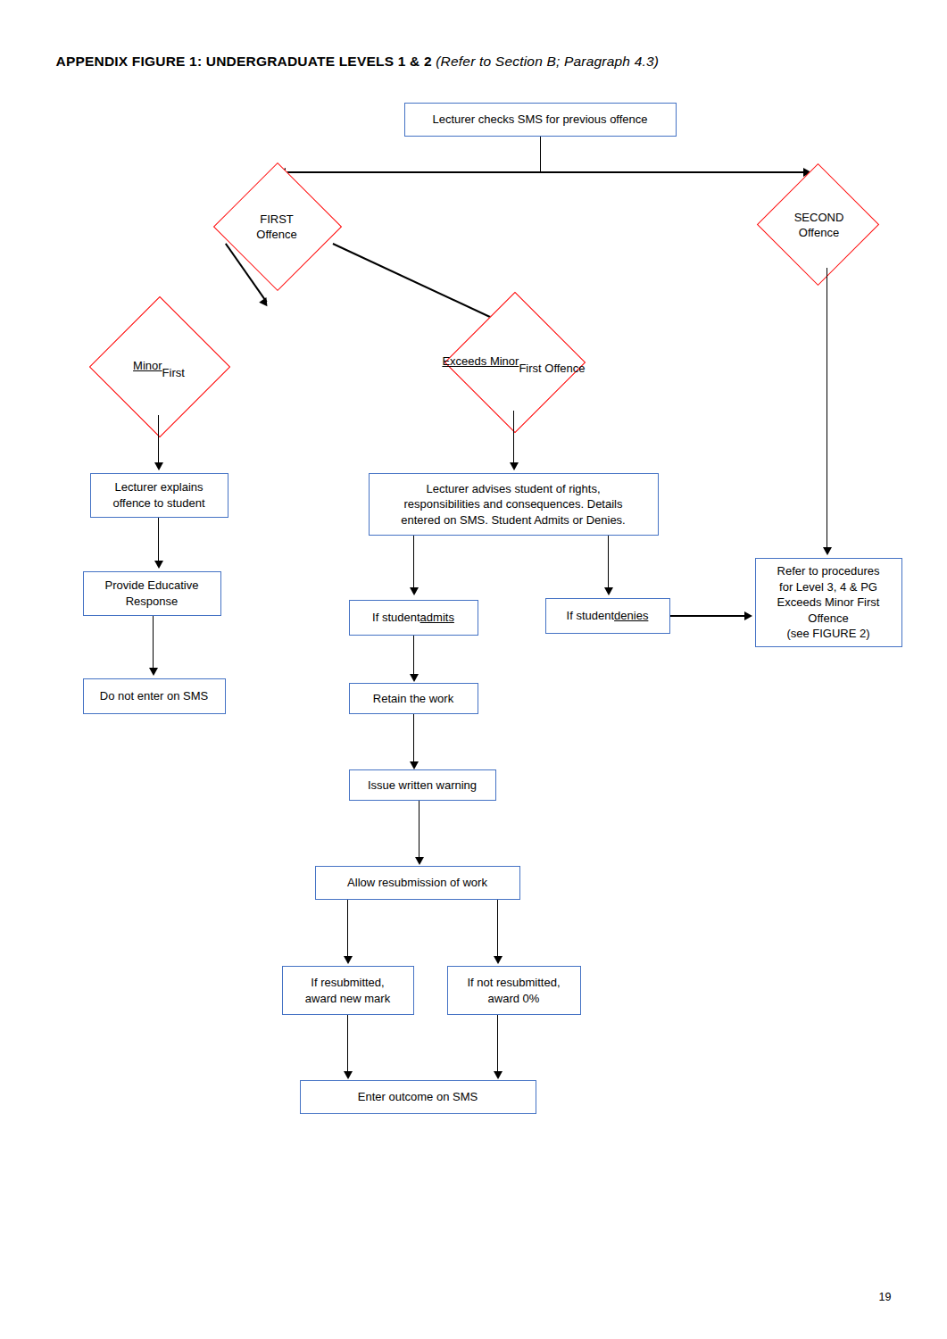APPENDIX FIGURE 1: UNDERGRADUATE LEVELS 1 & 2 (Refer to Section B; Paragraph 4.3)
Lecturer checks SMS for previous offence
FIRST
Offence
SECOND
Offence
Minor
First
Exceeds Minor
First Offence
Lecturer explains
offence to student
Provide Educative
Response
Do not enter on SMS
Lecturer advises student of rights,
responsibilities and consequences. Details
entered on SMS. Student Admits or Denies.
If student admits
If student denies
Refer to procedures
for Level 3, 4 & PG
Exceeds Minor First
Offence
(see FIGURE 2)
Retain the work
Issue written warning
Allow resubmission of work
If resubmitted,
award new mark
If not resubmitted,
award 0%
Enter outcome on SMS
19